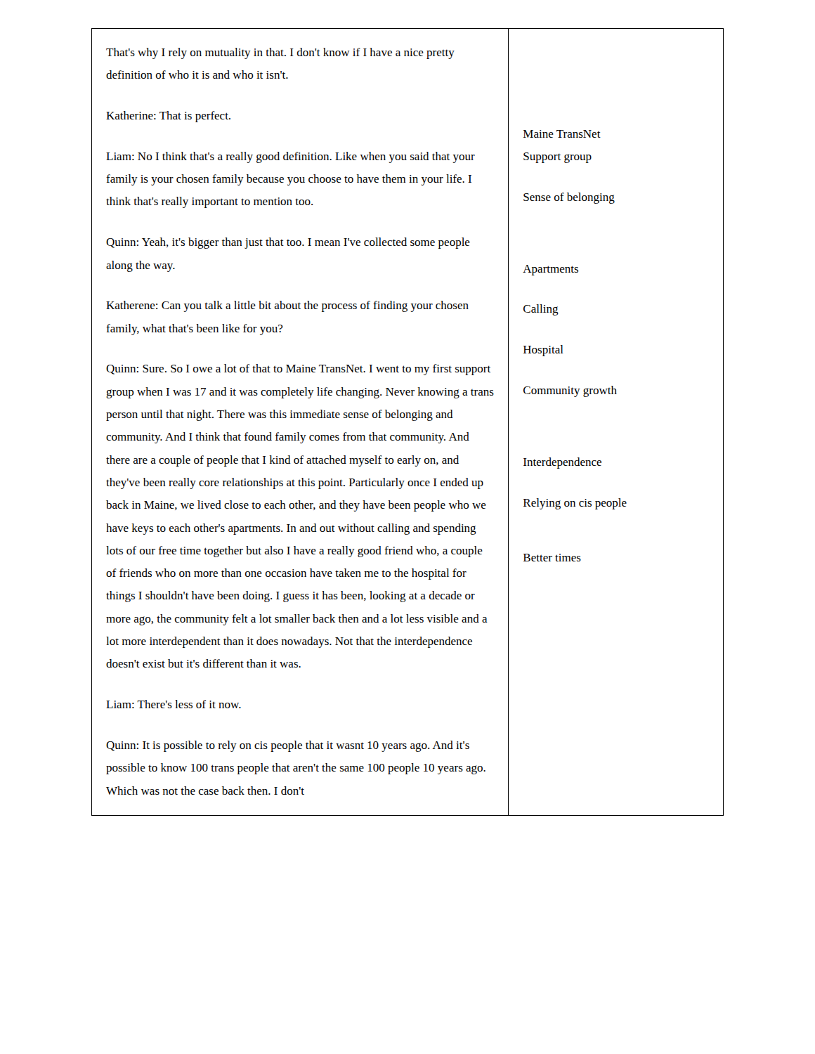| That's why I rely on mutuality in that. I don't know if I have a nice pretty definition of who it is and who it isn't. Katherine: That is perfect. Liam: No I think that's a really good definition. Like when you said that your family is your chosen family because you choose to have them in your life. I think that's really important to mention too. Quinn: Yeah, it's bigger than just that too. I mean I've collected some people along the way. Katherene: Can you talk a little bit about the process of finding your chosen family, what that's been like for you? Quinn: Sure. So I owe a lot of that to Maine TransNet. I went to my first support group when I was 17 and it was completely life changing. Never knowing a trans person until that night. There was this immediate sense of belonging and community. And I think that found family comes from that community. And there are a couple of people that I kind of attached myself to early on, and they've been really core relationships at this point. Particularly once I ended up back in Maine, we lived close to each other, and they have been people who we have keys to each other's apartments. In and out without calling and spending lots of our free time together but also I have a really good friend who, a couple of friends who on more than one occasion have taken me to the hospital for things I shouldn't have been doing. I guess it has been, looking at a decade or more ago, the community felt a lot smaller back then and a lot less visible and a lot more interdependent than it does nowadays. Not that the interdependence doesn't exist but it's different than it was. Liam: There's less of it now. Quinn: It is possible to rely on cis people that it wasnt 10 years ago. And it's possible to know 100 trans people that aren't the same 100 people 10 years ago. Which was not the case back then. I don't | Maine TransNet Support group Sense of belonging Apartments Calling Hospital Community growth Interdependence Relying on cis people Better times |